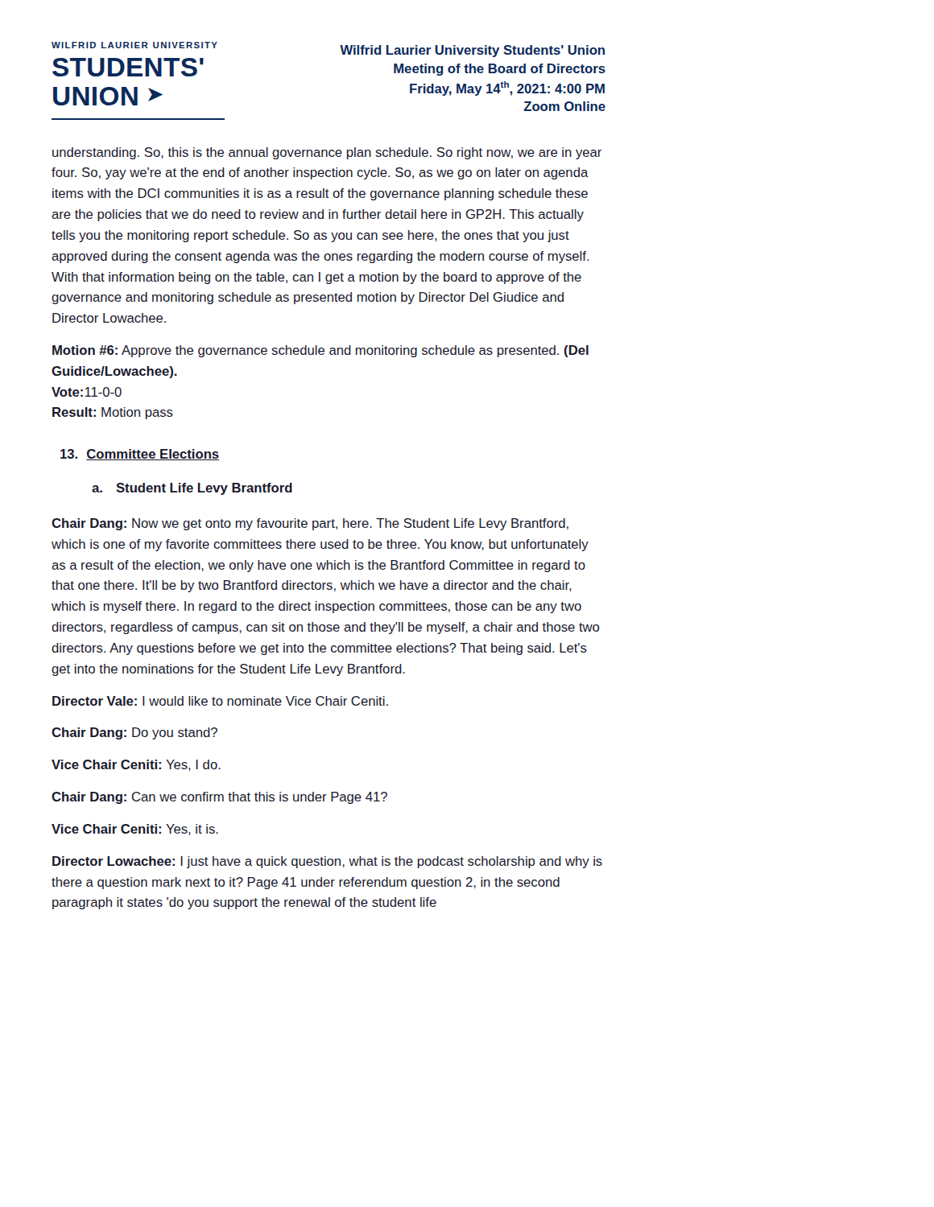Wilfrid Laurier University
STUDENTS'
UNION
➤
Wilfrid Laurier University Students' Union
Meeting of the Board of Directors
Friday, May 14th, 2021: 4:00 PM
Zoom Online
understanding. So, this is the annual governance plan schedule. So right now, we are in year four. So, yay we're at the end of another inspection cycle. So, as we go on later on agenda items with the DCI communities it is as a result of the governance planning schedule these are the policies that we do need to review and in further detail here in GP2H. This actually tells you the monitoring report schedule. So as you can see here, the ones that you just approved during the consent agenda was the ones regarding the modern course of myself. With that information being on the table, can I get a motion by the board to approve of the governance and monitoring schedule as presented motion by Director Del Giudice and Director Lowachee.
Motion #6: Approve the governance schedule and monitoring schedule as presented. (Del Guidice/Lowachee).
Vote: 11-0-0
Result: Motion pass
Committee Elections
Student Life Levy Brantford
Chair Dang: Now we get onto my favourite part, here. The Student Life Levy Brantford, which is one of my favorite committees there used to be three. You know, but unfortunately as a result of the election, we only have one which is the Brantford Committee in regard to that one there. It'll be by two Brantford directors, which we have a director and the chair, which is myself there. In regard to the direct inspection committees, those can be any two directors, regardless of campus, can sit on those and they'll be myself, a chair and those two directors. Any questions before we get into the committee elections? That being said. Let's get into the nominations for the Student Life Levy Brantford.
Director Vale: I would like to nominate Vice Chair Ceniti.
Chair Dang: Do you stand?
Vice Chair Ceniti: Yes, I do.
Chair Dang: Can we confirm that this is under Page 41?
Vice Chair Ceniti: Yes, it is.
Director Lowachee: I just have a quick question, what is the podcast scholarship and why is there a question mark next to it? Page 41 under referendum question 2, in the second paragraph it states 'do you support the renewal of the student life